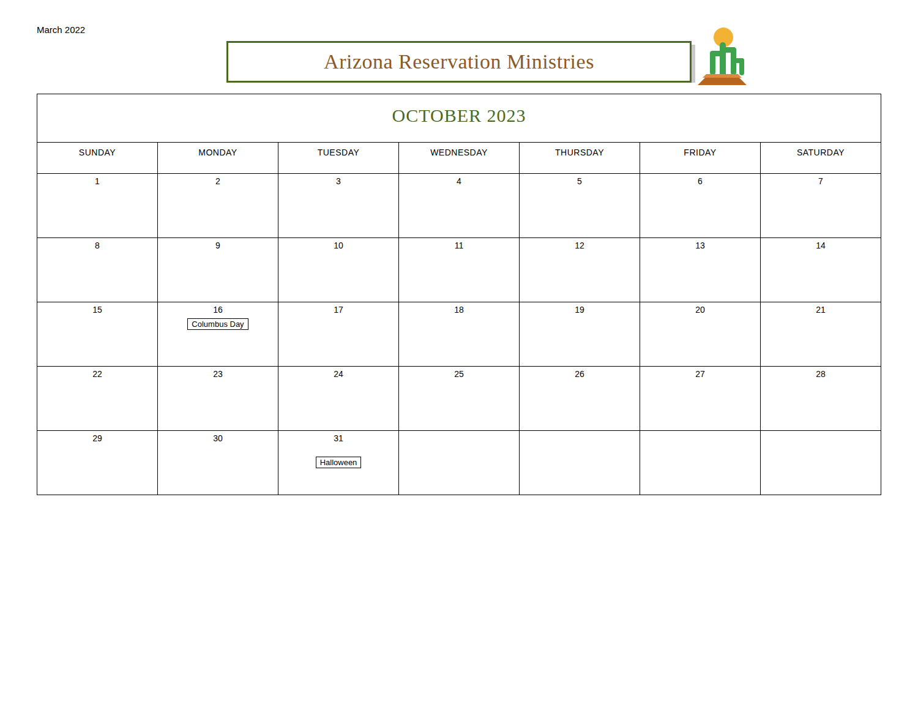March 2022
Arizona Reservation Ministries
| OCTOBER 2023 |
| SUNDAY | MONDAY | TUESDAY | WEDNESDAY | THURSDAY | FRIDAY | SATURDAY |
| 1 | 2 | 3 | 4 | 5 | 6 | 7 |
| 8 | 9 | 10 | 11 | 12 | 13 | 14 |
| 15 | 16 Columbus Day | 17 | 18 | 19 | 20 | 21 |
| 22 | 23 | 24 | 25 | 26 | 27 | 28 |
| 29 | 30 | 31 Halloween | | | | |